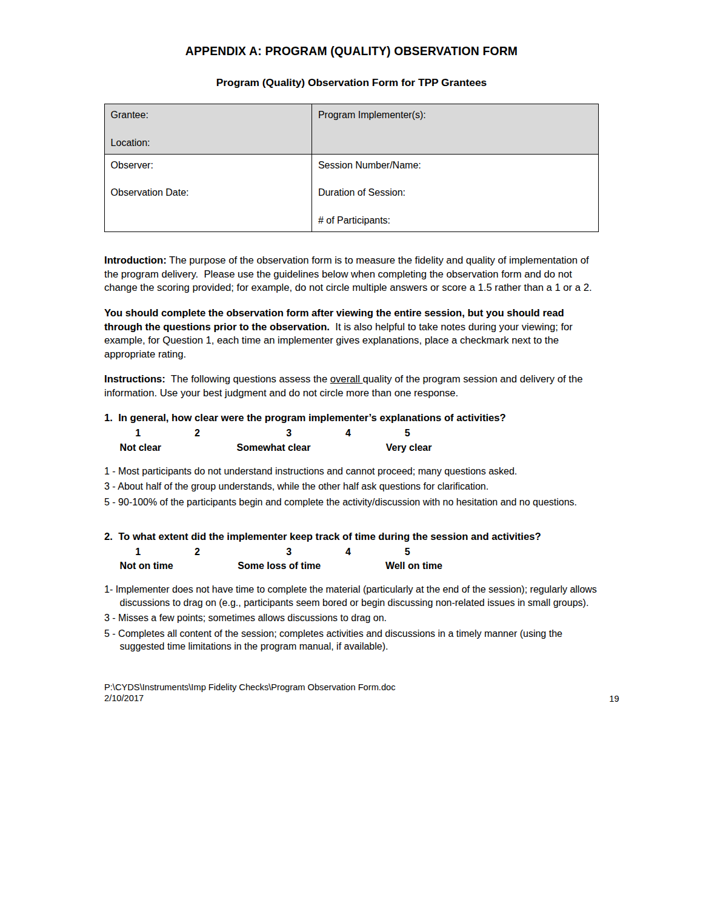APPENDIX A: PROGRAM (QUALITY) OBSERVATION FORM
Program (Quality) Observation Form for TPP Grantees
| Grantee: Location: | Program Implementer(s): |
| Observer: Observation Date: | Session Number/Name: Duration of Session: # of Participants: |
Introduction: The purpose of the observation form is to measure the fidelity and quality of implementation of the program delivery. Please use the guidelines below when completing the observation form and do not change the scoring provided; for example, do not circle multiple answers or score a 1.5 rather than a 1 or a 2.
You should complete the observation form after viewing the entire session, but you should read through the questions prior to the observation. It is also helpful to take notes during your viewing; for example, for Question 1, each time an implementer gives explanations, place a checkmark next to the appropriate rating.
Instructions: The following questions assess the overall quality of the program session and delivery of the information. Use your best judgment and do not circle more than one response.
1. In general, how clear were the program implementer’s explanations of activities?
1 2 3 4 5
Not clear Somewhat clear Very clear
1 - Most participants do not understand instructions and cannot proceed; many questions asked.
3 - About half of the group understands, while the other half ask questions for clarification.
5 - 90-100% of the participants begin and complete the activity/discussion with no hesitation and no questions.
2. To what extent did the implementer keep track of time during the session and activities?
1 2 3 4 5
Not on time Some loss of time Well on time
1- Implementer does not have time to complete the material (particularly at the end of the session); regularly allows discussions to drag on (e.g., participants seem bored or begin discussing non-related issues in small groups).
3 - Misses a few points; sometimes allows discussions to drag on.
5 - Completes all content of the session; completes activities and discussions in a timely manner (using the suggested time limitations in the program manual, if available).
P:\CYDS\Instruments\Imp Fidelity Checks\Program Observation Form.doc
2/10/2017
19